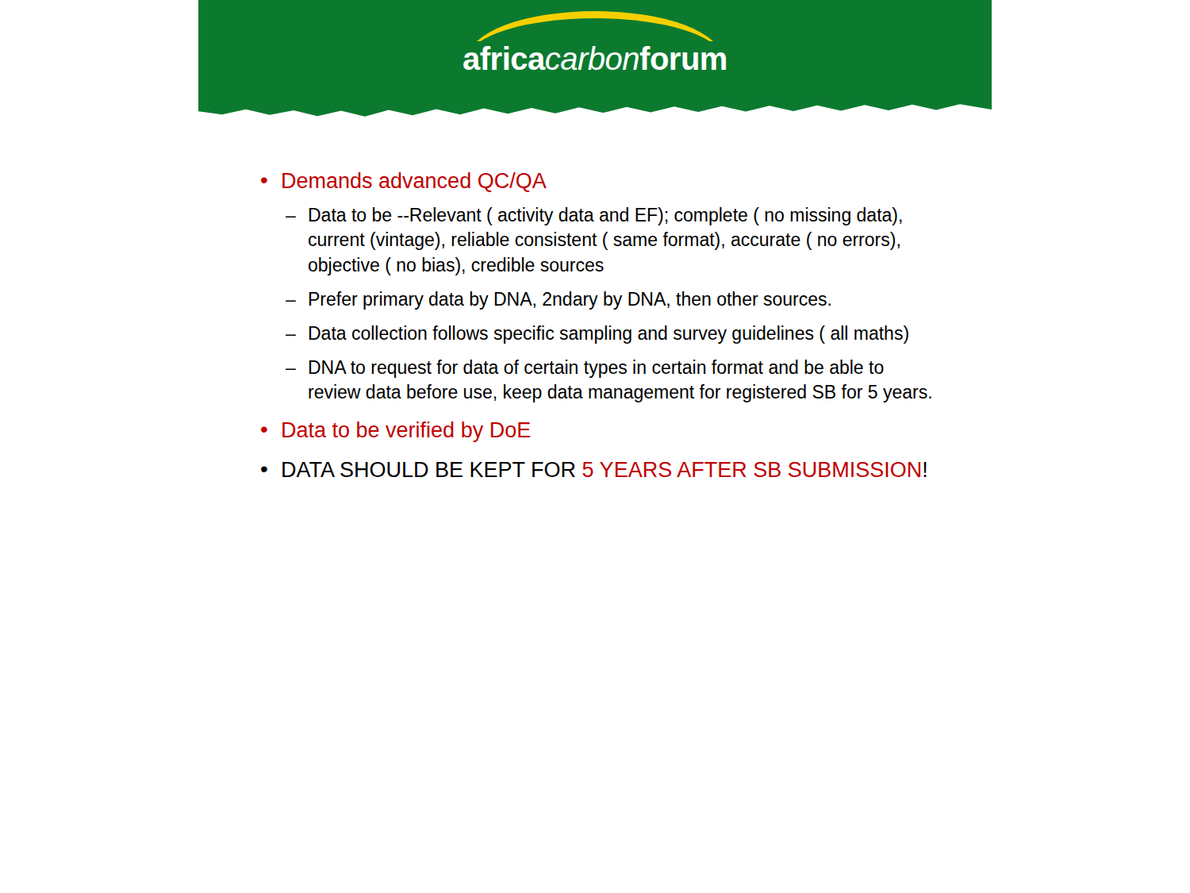africacarbonforum
Demands advanced QC/QA
Data to be --Relevant ( activity data and EF); complete ( no missing data), current (vintage), reliable consistent ( same format), accurate ( no errors), objective ( no bias), credible sources
Prefer primary data by DNA, 2ndary by DNA, then other sources.
Data collection follows specific sampling and survey guidelines ( all maths)
DNA to request for data of certain types in certain format and be able to review data before use, keep data management for registered SB for 5 years.
Data to be verified by DoE
DATA SHOULD BE KEPT FOR 5 YEARS AFTER SB SUBMISSION!